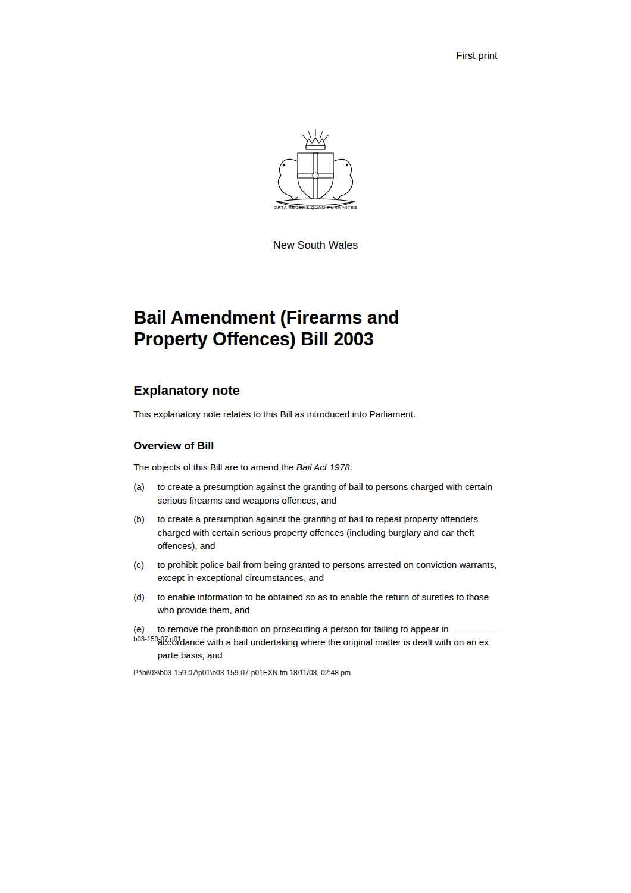First print
ORTA RECENS QUAM PURA NITES
New South Wales
Bail Amendment (Firearms and
Property Offences) Bill 2003
Explanatory note
This explanatory note relates to this Bill as introduced into Parliament.
Overview of Bill
The objects of this Bill are to amend the Bail Act 1978:
(a) to create a presumption against the granting of bail to persons charged with certain serious firearms and weapons offences, and
(b) to create a presumption against the granting of bail to repeat property offenders charged with certain serious property offences (including burglary and car theft offences), and
(c) to prohibit police bail from being granted to persons arrested on conviction warrants, except in exceptional circumstances, and
(d) to enable information to be obtained so as to enable the return of sureties to those who provide them, and
(e) to remove the prohibition on prosecuting a person for failing to appear in accordance with a bail undertaking where the original matter is dealt with on an ex parte basis, and
b03-159-07.p01
P:\bi\03\b03-159-07\p01\b03-159-07-p01EXN.fm 18/11/03, 02:48 pm